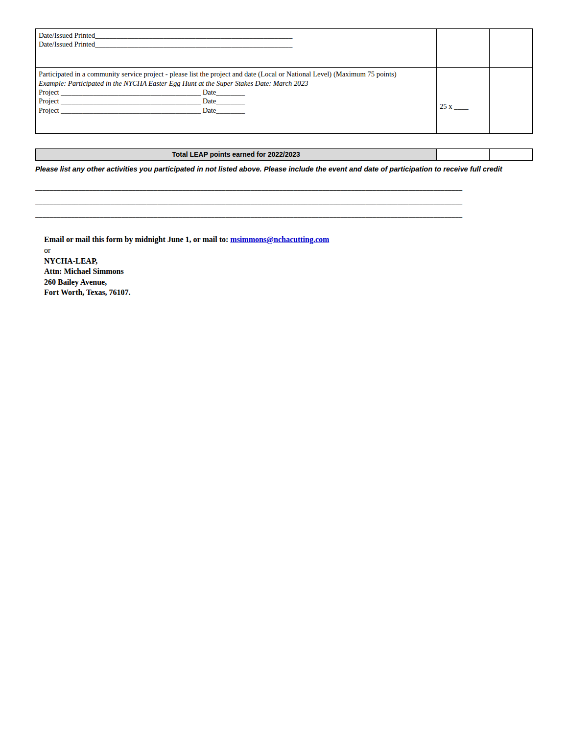| Date/Issued Printed _______________________________________________________ Date/Issued Printed _______________________________________________________ | | |
| Participated in a community service project - please list the project and date (Local or National Level) (Maximum 75 points) Example: Participated in the NYCHA Easter Egg Hunt at the Super Stakes Date: March 2023 Project _______________________________________ Date ________ Project _______________________________________ Date ________ Project _______________________________________ Date ________ | 25 x ____ | |
| Total LEAP points earned for 2022/2023 | | |
Please list any other activities you participated in not listed above. Please include the event and date of participation to receive full credit
_______________________________________________________________________________________________________________________
_______________________________________________________________________________________________________________________
_______________________________________________________________________________________________________________________
Email or mail this form by midnight June 1, or mail to: msimmons@nchacutting.com
or
NYCHA-LEAP,
Attn: Michael Simmons
260 Bailey Avenue,
Fort Worth, Texas, 76107.